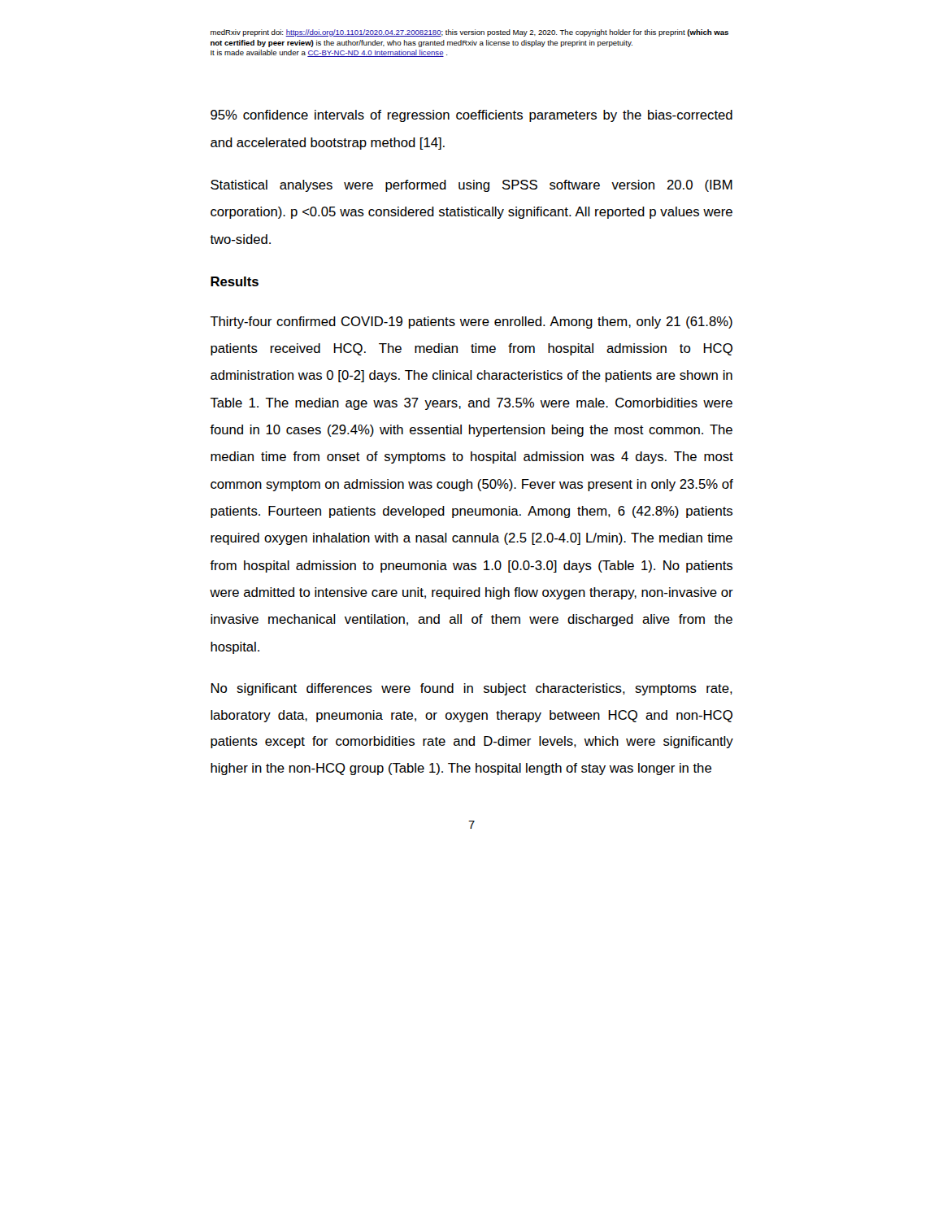medRxiv preprint doi: https://doi.org/10.1101/2020.04.27.20082180; this version posted May 2, 2020. The copyright holder for this preprint (which was not certified by peer review) is the author/funder, who has granted medRxiv a license to display the preprint in perpetuity.
It is made available under a CC-BY-NC-ND 4.0 International license .
95% confidence intervals of regression coefficients parameters by the bias-corrected and accelerated bootstrap method [14].
Statistical analyses were performed using SPSS software version 20.0 (IBM corporation). p <0.05 was considered statistically significant. All reported p values were two-sided.
Results
Thirty-four confirmed COVID-19 patients were enrolled. Among them, only 21 (61.8%) patients received HCQ. The median time from hospital admission to HCQ administration was 0 [0-2] days. The clinical characteristics of the patients are shown in Table 1. The median age was 37 years, and 73.5% were male. Comorbidities were found in 10 cases (29.4%) with essential hypertension being the most common. The median time from onset of symptoms to hospital admission was 4 days. The most common symptom on admission was cough (50%). Fever was present in only 23.5% of patients. Fourteen patients developed pneumonia. Among them, 6 (42.8%) patients required oxygen inhalation with a nasal cannula (2.5 [2.0-4.0] L/min). The median time from hospital admission to pneumonia was 1.0 [0.0-3.0] days (Table 1). No patients were admitted to intensive care unit, required high flow oxygen therapy, non-invasive or invasive mechanical ventilation, and all of them were discharged alive from the hospital.
No significant differences were found in subject characteristics, symptoms rate, laboratory data, pneumonia rate, or oxygen therapy between HCQ and non-HCQ patients except for comorbidities rate and D-dimer levels, which were significantly higher in the non-HCQ group (Table 1). The hospital length of stay was longer in the
7